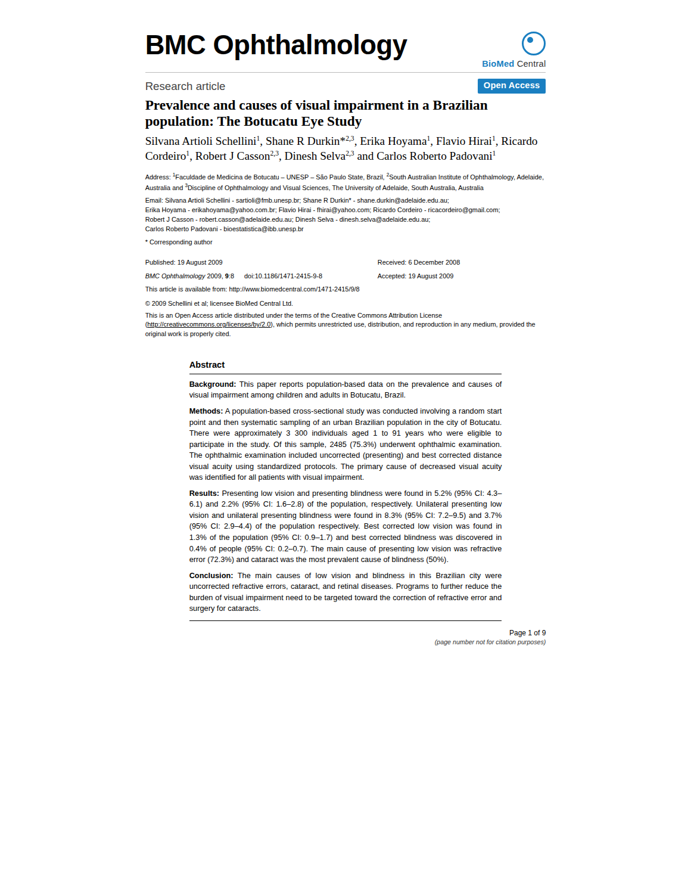BMC Ophthalmology
BioMed Central
Research article
Open Access
Prevalence and causes of visual impairment in a Brazilian population: The Botucatu Eye Study
Silvana Artioli Schellini1, Shane R Durkin*2,3, Erika Hoyama1, Flavio Hirai1, Ricardo Cordeiro1, Robert J Casson2,3, Dinesh Selva2,3 and Carlos Roberto Padovani1
Address: 1Faculdade de Medicina de Botucatu – UNESP – São Paulo State, Brazil, 2South Australian Institute of Ophthalmology, Adelaide, Australia and 3Discipline of Ophthalmology and Visual Sciences, The University of Adelaide, South Australia, Australia
Email: Silvana Artioli Schellini - sartioli@fmb.unesp.br; Shane R Durkin* - shane.durkin@adelaide.edu.au;
Erika Hoyama - erikahoyama@yahoo.com.br; Flavio Hirai - fhirai@yahoo.com; Ricardo Cordeiro - ricacordeiro@gmail.com;
Robert J Casson - robert.casson@adelaide.edu.au; Dinesh Selva - dinesh.selva@adelaide.edu.au;
Carlos Roberto Padovani - bioestatistica@ibb.unesp.br
* Corresponding author
Published: 19 August 2009
BMC Ophthalmology 2009, 9:8 doi:10.1186/1471-2415-9-8
This article is available from: http://www.biomedcentral.com/1471-2415/9/8
Received: 6 December 2008
Accepted: 19 August 2009
© 2009 Schellini et al; licensee BioMed Central Ltd.
This is an Open Access article distributed under the terms of the Creative Commons Attribution License (http://creativecommons.org/licenses/by/2.0), which permits unrestricted use, distribution, and reproduction in any medium, provided the original work is properly cited.
Abstract
Background: This paper reports population-based data on the prevalence and causes of visual impairment among children and adults in Botucatu, Brazil.
Methods: A population-based cross-sectional study was conducted involving a random start point and then systematic sampling of an urban Brazilian population in the city of Botucatu. There were approximately 3 300 individuals aged 1 to 91 years who were eligible to participate in the study. Of this sample, 2485 (75.3%) underwent ophthalmic examination. The ophthalmic examination included uncorrected (presenting) and best corrected distance visual acuity using standardized protocols. The primary cause of decreased visual acuity was identified for all patients with visual impairment.
Results: Presenting low vision and presenting blindness were found in 5.2% (95% CI: 4.3–6.1) and 2.2% (95% CI: 1.6–2.8) of the population, respectively. Unilateral presenting low vision and unilateral presenting blindness were found in 8.3% (95% CI: 7.2–9.5) and 3.7% (95% CI: 2.9–4.4) of the population respectively. Best corrected low vision was found in 1.3% of the population (95% CI: 0.9–1.7) and best corrected blindness was discovered in 0.4% of people (95% CI: 0.2–0.7). The main cause of presenting low vision was refractive error (72.3%) and cataract was the most prevalent cause of blindness (50%).
Conclusion: The main causes of low vision and blindness in this Brazilian city were uncorrected refractive errors, cataract, and retinal diseases. Programs to further reduce the burden of visual impairment need to be targeted toward the correction of refractive error and surgery for cataracts.
Page 1 of 9
(page number not for citation purposes)